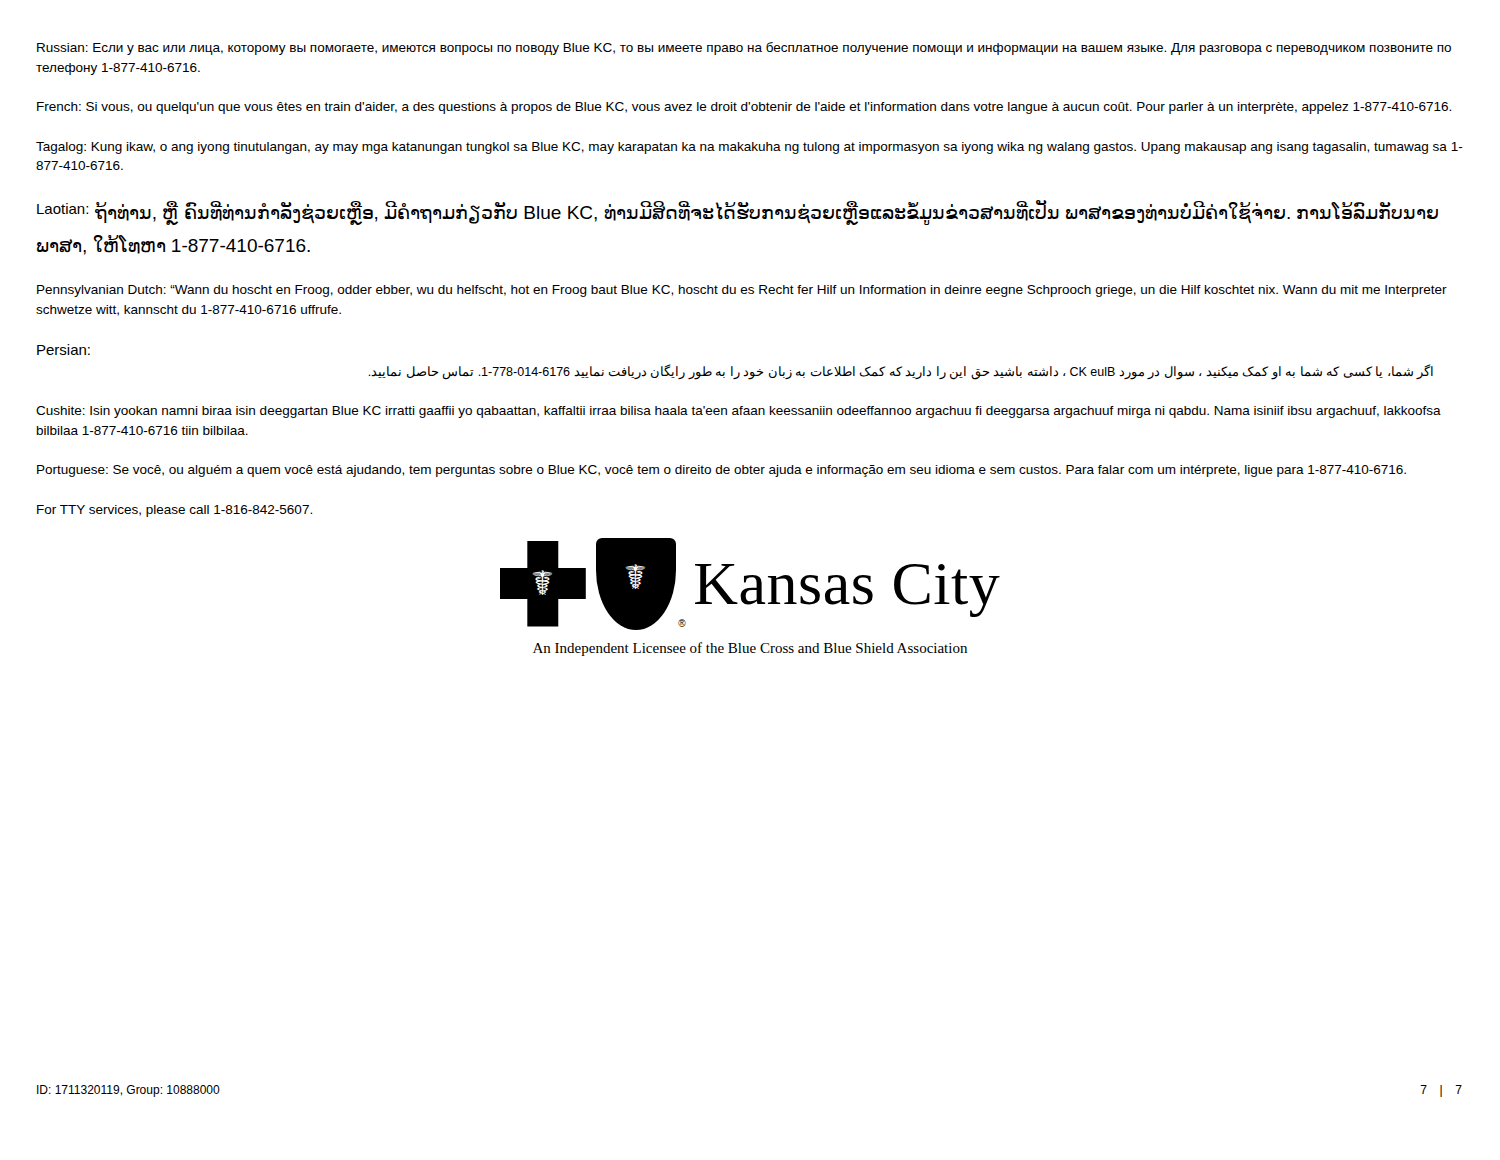Russian: Если у вас или лица, которому вы помогаете, имеются вопросы по поводу Blue KC, то вы имеете право на бесплатное получение помощи и информации на вашем языке. Для разговора с переводчиком позвоните по телефону 1-877-410-6716.
French: Si vous, ou quelqu'un que vous êtes en train d'aider, a des questions à propos de Blue KC, vous avez le droit d'obtenir de l'aide et l'information dans votre langue à aucun coût. Pour parler à un interprète, appelez 1-877-410-6716.
Tagalog: Kung ikaw, o ang iyong tinutulangan, ay may mga katanungan tungkol sa Blue KC, may karapatan ka na makakuha ng tulong at impormasyon sa iyong wika ng walang gastos. Upang makausap ang isang tagasalin, tumawag sa 1-877-410-6716.
Laotian: ຖ້າທ່ານ, ຫຼື ຄົນທີ່ທ່ານກຳລັງຊ່ວຍເຫຼືອ, ມີຄຳຖາມກ່ຽວກັບ Blue KC, ທ່ານມີສິດທີ່ຈະໄດ້ຮັບການຊ່ວຍເຫຼືອແລະຂໍ້ມູນຂ່າວສານທີ່ເປັນ ພາສາຂອງທ່ານບໍ່ມີຄ່າໃຊ້ຈ່າຍ. ການໂອ້ລົມກັບນາຍພາສາ, ໃຫ້ໂທຫາ 1-877-410-6716.
Pennsylvanian Dutch: “Wann du hoscht en Froog, odder ebber, wu du helfscht, hot en Froog baut Blue KC, hoscht du es Recht fer Hilf un Information in deinre eegne Schprooch griege, un die Hilf koschtet nix. Wann du mit me Interpreter schwetze witt, kannscht du 1-877-410-6716 uffrufe.
Persian:
اگر شما، یا کسی که شما به او کمک میکنید ، سوال در مورد Blue KC ، داشته باشید حق این را دارید که کمک اطلاعات به زبان خود را به طور رایگان دریافت نمایید 6716-410-877-1. تماس حاصل نمایید.
Cushite: Isin yookan namni biraa isin deeggartan Blue KC irratti gaaffii yo qabaattan, kaffaltii irraa bilisa haala ta'een afaan keessaniin odeeffannoo argachuu fi deeggarsa argachuuf mirga ni qabdu. Nama isiniif ibsu argachuuf, lakkoofsa bilbilaa 1-877-410-6716 tiin bilbilaa.
Portuguese: Se você, ou alguém a quem você está ajudando, tem perguntas sobre o Blue KC, você tem o direito de obter ajuda e informação em seu idioma e sem custos. Para falar com um intérprete, ligue para 1-877-410-6716.
For TTY services, please call 1-816-842-5607.
☤® ☤® Kansas City
An Independent Licensee of the Blue Cross and Blue Shield Association
ID: 1711320119, Group: 10888000 7 | 7